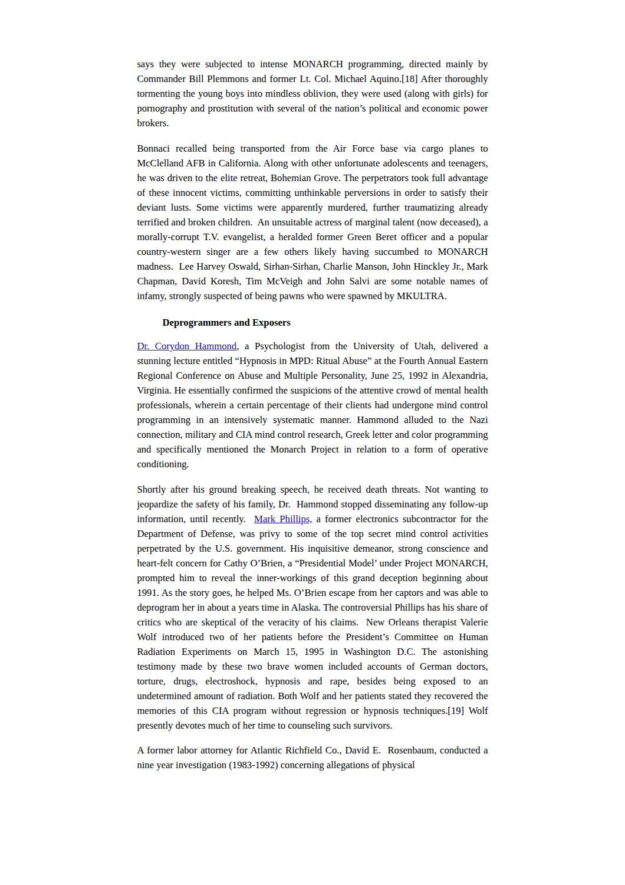says they were subjected to intense MONARCH programming, directed mainly by Commander Bill Plemmons and former Lt. Col. Michael Aquino.[18] After thoroughly tormenting the young boys into mindless oblivion, they were used (along with girls) for pornography and prostitution with several of the nation’s political and economic power brokers.
Bonnaci recalled being transported from the Air Force base via cargo planes to McClelland AFB in California. Along with other unfortunate adolescents and teenagers, he was driven to the elite retreat, Bohemian Grove. The perpetrators took full advantage of these innocent victims, committing unthinkable perversions in order to satisfy their deviant lusts. Some victims were apparently murdered, further traumatizing already terrified and broken children. An unsuitable actress of marginal talent (now deceased), a morally-corrupt T.V. evangelist, a heralded former Green Beret officer and a popular country-western singer are a few others likely having succumbed to MONARCH madness. Lee Harvey Oswald, Sirhan-Sirhan, Charlie Manson, John Hinckley Jr., Mark Chapman, David Koresh, Tim McVeigh and John Salvi are some notable names of infamy, strongly suspected of being pawns who were spawned by MKULTRA.
Deprogrammers and Exposers
Dr. Corydon Hammond, a Psychologist from the University of Utah, delivered a stunning lecture entitled “Hypnosis in MPD: Ritual Abuse” at the Fourth Annual Eastern Regional Conference on Abuse and Multiple Personality, June 25, 1992 in Alexandria, Virginia. He essentially confirmed the suspicions of the attentive crowd of mental health professionals, wherein a certain percentage of their clients had undergone mind control programming in an intensively systematic manner. Hammond alluded to the Nazi connection, military and CIA mind control research, Greek letter and color programming and specifically mentioned the Monarch Project in relation to a form of operative conditioning.
Shortly after his ground breaking speech, he received death threats. Not wanting to jeopardize the safety of his family, Dr. Hammond stopped disseminating any follow-up information, until recently. Mark Phillips, a former electronics subcontractor for the Department of Defense, was privy to some of the top secret mind control activities perpetrated by the U.S. government. His inquisitive demeanor, strong conscience and heart-felt concern for Cathy O’Brien, a “Presidential Model’ under Project MONARCH, prompted him to reveal the inner-workings of this grand deception beginning about 1991. As the story goes, he helped Ms. O’Brien escape from her captors and was able to deprogram her in about a years time in Alaska. The controversial Phillips has his share of critics who are skeptical of the veracity of his claims. New Orleans therapist Valerie Wolf introduced two of her patients before the President’s Committee on Human Radiation Experiments on March 15, 1995 in Washington D.C. The astonishing testimony made by these two brave women included accounts of German doctors, torture, drugs, electroshock, hypnosis and rape, besides being exposed to an undetermined amount of radiation. Both Wolf and her patients stated they recovered the memories of this CIA program without regression or hypnosis techniques.[19] Wolf presently devotes much of her time to counseling such survivors.
A former labor attorney for Atlantic Richfield Co., David E. Rosenbaum, conducted a nine year investigation (1983-1992) concerning allegations of physical